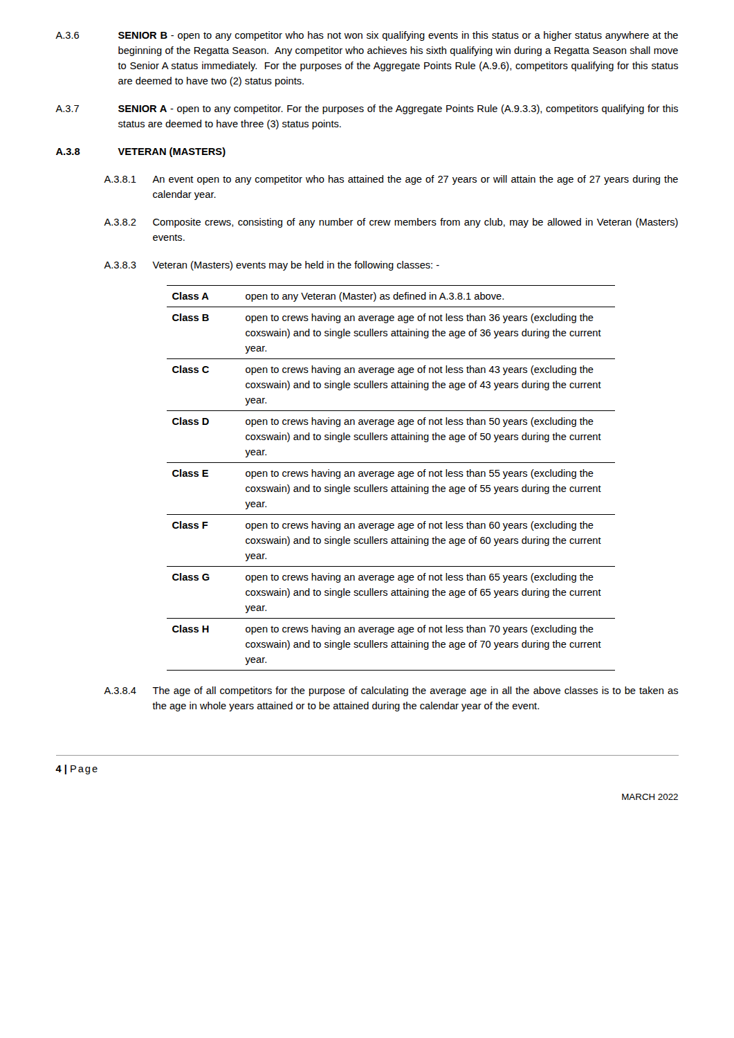A.3.6
SENIOR B - open to any competitor who has not won six qualifying events in this status or a higher status anywhere at the beginning of the Regatta Season. Any competitor who achieves his sixth qualifying win during a Regatta Season shall move to Senior A status immediately. For the purposes of the Aggregate Points Rule (A.9.6), competitors qualifying for this status are deemed to have two (2) status points.
A.3.7
SENIOR A - open to any competitor. For the purposes of the Aggregate Points Rule (A.9.3.3), competitors qualifying for this status are deemed to have three (3) status points.
A.3.8
VETERAN (MASTERS)
A.3.8.1
An event open to any competitor who has attained the age of 27 years or will attain the age of 27 years during the calendar year.
A.3.8.2
Composite crews, consisting of any number of crew members from any club, may be allowed in Veteran (Masters) events.
A.3.8.3
Veteran (Masters) events may be held in the following classes: -
| Class A | open to any Veteran (Master) as defined in A.3.8.1 above. |
| Class B | open to crews having an average age of not less than 36 years (excluding the coxswain) and to single scullers attaining the age of 36 years during the current year. |
| Class C | open to crews having an average age of not less than 43 years (excluding the coxswain) and to single scullers attaining the age of 43 years during the current year. |
| Class D | open to crews having an average age of not less than 50 years (excluding the coxswain) and to single scullers attaining the age of 50 years during the current year. |
| Class E | open to crews having an average age of not less than 55 years (excluding the coxswain) and to single scullers attaining the age of 55 years during the current year. |
| Class F | open to crews having an average age of not less than 60 years (excluding the coxswain) and to single scullers attaining the age of 60 years during the current year. |
| Class G | open to crews having an average age of not less than 65 years (excluding the coxswain) and to single scullers attaining the age of 65 years during the current year. |
| Class H | open to crews having an average age of not less than 70 years (excluding the coxswain) and to single scullers attaining the age of 70 years during the current year. |
A.3.8.4
The age of all competitors for the purpose of calculating the average age in all the above classes is to be taken as the age in whole years attained or to be attained during the calendar year of the event.
4 | Page
MARCH 2022